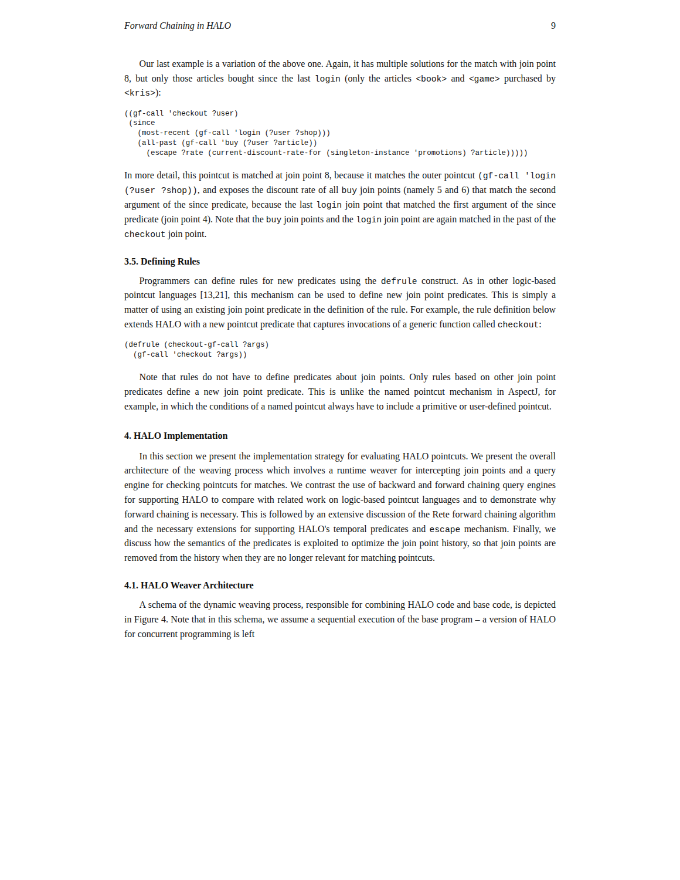Forward Chaining in HALO 9
Our last example is a variation of the above one. Again, it has multiple solutions for the match with join point 8, but only those articles bought since the last login (only the articles <book> and <game> purchased by <kris>):
((gf-call 'checkout ?user)
 (since
   (most-recent (gf-call 'login (?user ?shop)))
   (all-past (gf-call 'buy (?user ?article))
     (escape ?rate (current-discount-rate-for (singleton-instance 'promotions) ?article)))))
In more detail, this pointcut is matched at join point 8, because it matches the outer pointcut (gf-call 'login (?user ?shop)), and exposes the discount rate of all buy join points (namely 5 and 6) that match the second argument of the since predicate, because the last login join point that matched the first argument of the since predicate (join point 4). Note that the buy join points and the login join point are again matched in the past of the checkout join point.
3.5. Defining Rules
Programmers can define rules for new predicates using the defrule construct. As in other logic-based pointcut languages [13,21], this mechanism can be used to define new join point predicates. This is simply a matter of using an existing join point predicate in the definition of the rule. For example, the rule definition below extends HALO with a new pointcut predicate that captures invocations of a generic function called checkout:
(defrule (checkout-gf-call ?args)
  (gf-call 'checkout ?args))
Note that rules do not have to define predicates about join points. Only rules based on other join point predicates define a new join point predicate. This is unlike the named pointcut mechanism in AspectJ, for example, in which the conditions of a named pointcut always have to include a primitive or user-defined pointcut.
4. HALO Implementation
In this section we present the implementation strategy for evaluating HALO pointcuts. We present the overall architecture of the weaving process which involves a runtime weaver for intercepting join points and a query engine for checking pointcuts for matches. We contrast the use of backward and forward chaining query engines for supporting HALO to compare with related work on logic-based pointcut languages and to demonstrate why forward chaining is necessary. This is followed by an extensive discussion of the Rete forward chaining algorithm and the necessary extensions for supporting HALO's temporal predicates and escape mechanism. Finally, we discuss how the semantics of the predicates is exploited to optimize the join point history, so that join points are removed from the history when they are no longer relevant for matching pointcuts.
4.1. HALO Weaver Architecture
A schema of the dynamic weaving process, responsible for combining HALO code and base code, is depicted in Figure 4. Note that in this schema, we assume a sequential execution of the base program – a version of HALO for concurrent programming is left